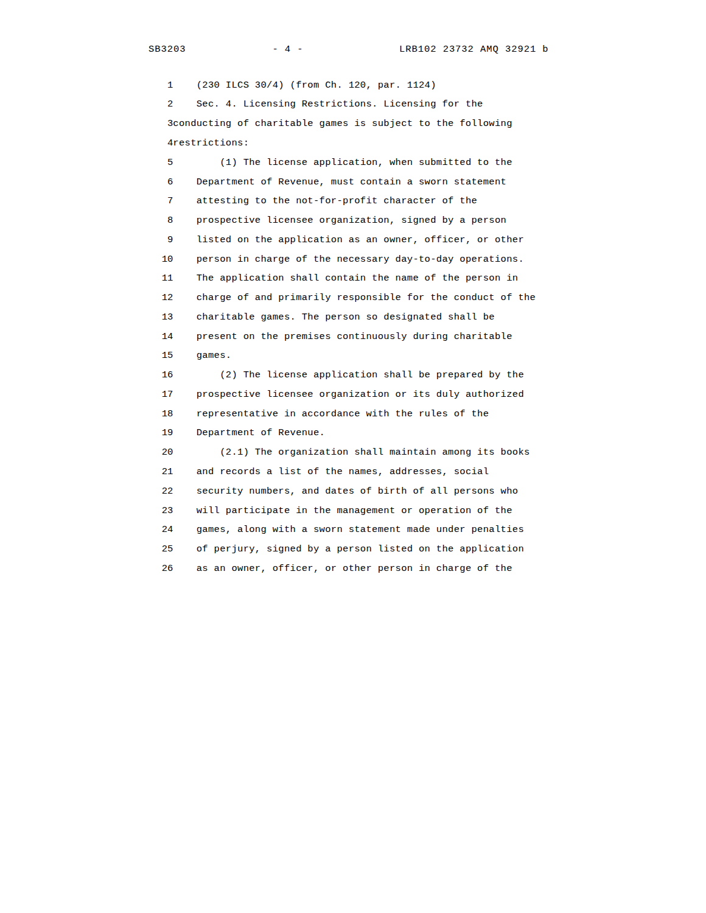SB3203 - 4 - LRB102 23732 AMQ 32921 b
| 1 | (230 ILCS 30/4) (from Ch. 120, par. 1124) |
| 2 | Sec. 4. Licensing Restrictions. Licensing for the |
| 3 | conducting of charitable games is subject to the following |
| 4 | restrictions: |
| 5 | (1) The license application, when submitted to the |
| 6 | Department of Revenue, must contain a sworn statement |
| 7 | attesting to the not-for-profit character of the |
| 8 | prospective licensee organization, signed by a person |
| 9 | listed on the application as an owner, officer, or other |
| 10 | person in charge of the necessary day-to-day operations. |
| 11 | The application shall contain the name of the person in |
| 12 | charge of and primarily responsible for the conduct of the |
| 13 | charitable games. The person so designated shall be |
| 14 | present on the premises continuously during charitable |
| 15 | games. |
| 16 | (2) The license application shall be prepared by the |
| 17 | prospective licensee organization or its duly authorized |
| 18 | representative in accordance with the rules of the |
| 19 | Department of Revenue. |
| 20 | (2.1) The organization shall maintain among its books |
| 21 | and records a list of the names, addresses, social |
| 22 | security numbers, and dates of birth of all persons who |
| 23 | will participate in the management or operation of the |
| 24 | games, along with a sworn statement made under penalties |
| 25 | of perjury, signed by a person listed on the application |
| 26 | as an owner, officer, or other person in charge of the |